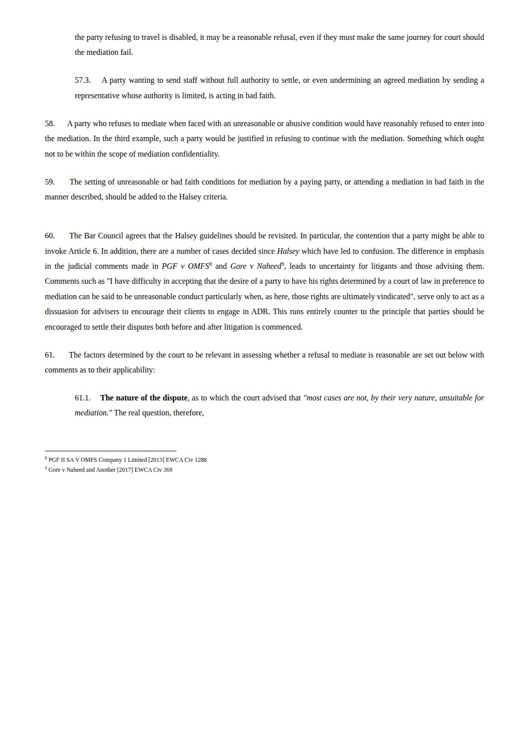the party refusing to travel is disabled, it may be a reasonable refusal, even if they must make the same journey for court should the mediation fail.
57.3. A party wanting to send staff without full authority to settle, or even undermining an agreed mediation by sending a representative whose authority is limited, is acting in bad faith.
58. A party who refuses to mediate when faced with an unreasonable or abusive condition would have reasonably refused to enter into the mediation. In the third example, such a party would be justified in refusing to continue with the mediation. Something which ought not to be within the scope of mediation confidentiality.
59. The setting of unreasonable or bad faith conditions for mediation by a paying party, or attending a mediation in bad faith in the manner described, should be added to the Halsey criteria.
60. The Bar Council agrees that the Halsey guidelines should be revisited. In particular, the contention that a party might be able to invoke Article 6. In addition, there are a number of cases decided since Halsey which have led to confusion. The difference in emphasis in the judicial comments made in PGF v OMFS8 and Gore v Naheed9, leads to uncertainty for litigants and those advising them. Comments such as "I have difficulty in accepting that the desire of a party to have his rights determined by a court of law in preference to mediation can be said to be unreasonable conduct particularly when, as here, those rights are ultimately vindicated", serve only to act as a dissuasion for advisers to encourage their clients to engage in ADR. This runs entirely counter to the principle that parties should be encouraged to settle their disputes both before and after litigation is commenced.
61. The factors determined by the court to be relevant in assessing whether a refusal to mediate is reasonable are set out below with comments as to their applicability:
61.1. The nature of the dispute, as to which the court advised that "most cases are not, by their very nature, unsuitable for mediation." The real question, therefore,
8 PGF II SA V OMFS Company 1 Limited [2013] EWCA Civ 1288
9 Gore v Naheed and Another [2017] EWCA Civ 369